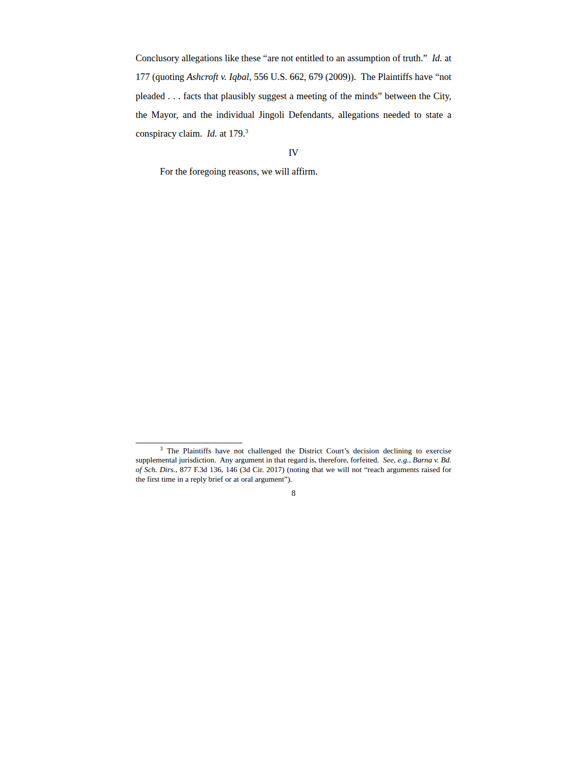Conclusory allegations like these “are not entitled to an assumption of truth.” Id. at 177 (quoting Ashcroft v. Iqbal, 556 U.S. 662, 679 (2009)). The Plaintiffs have “not pleaded . . . facts that plausibly suggest a meeting of the minds” between the City, the Mayor, and the individual Jingoli Defendants, allegations needed to state a conspiracy claim. Id. at 179.3
IV
For the foregoing reasons, we will affirm.
3 The Plaintiffs have not challenged the District Court’s decision declining to exercise supplemental jurisdiction. Any argument in that regard is, therefore, forfeited. See, e.g., Barna v. Bd. of Sch. Dirs., 877 F.3d 136, 146 (3d Cir. 2017) (noting that we will not “reach arguments raised for the first time in a reply brief or at oral argument”).
8